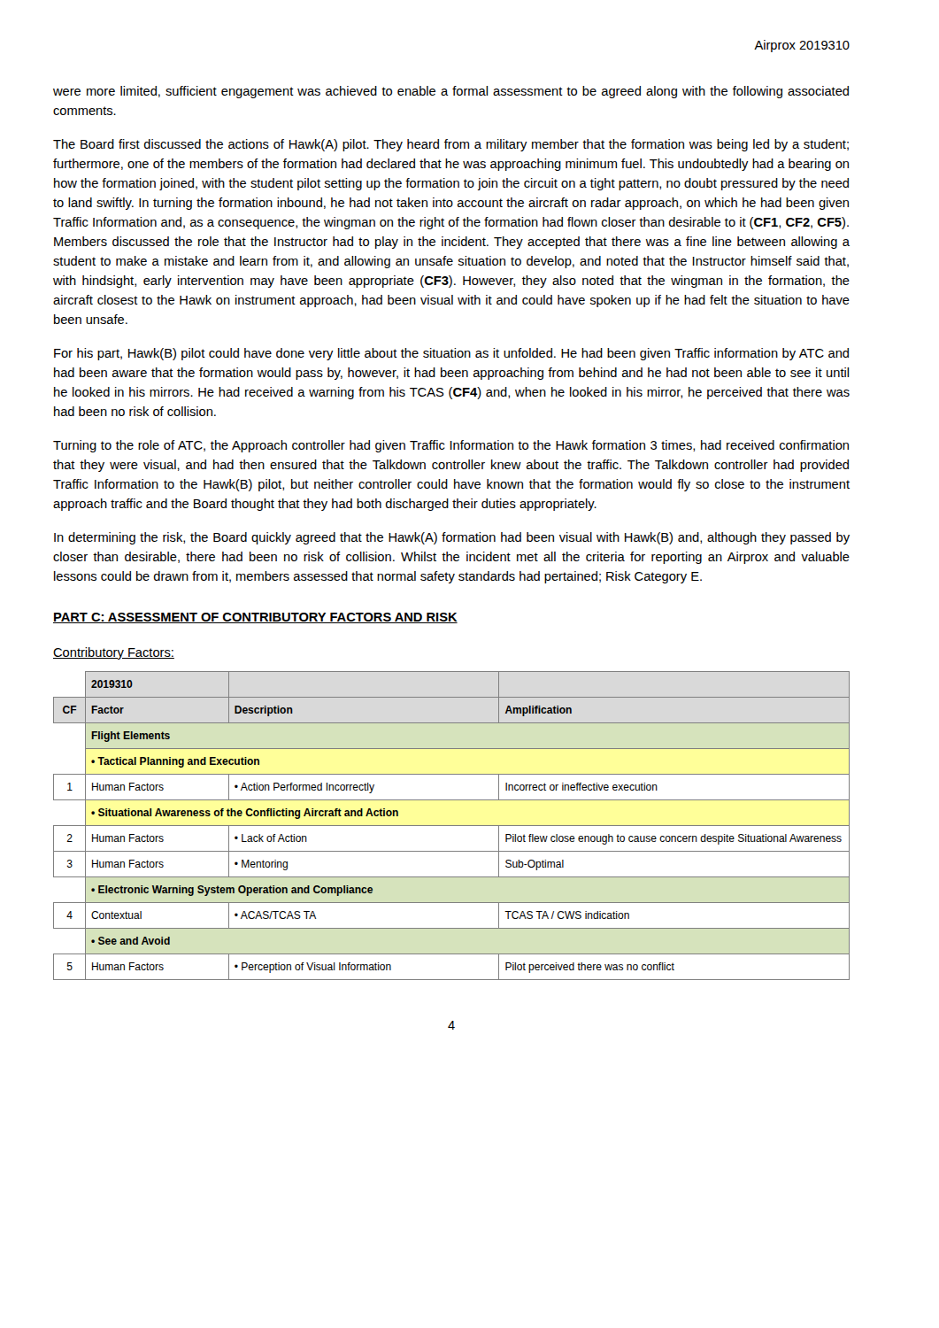Airprox 2019310
were more limited, sufficient engagement was achieved to enable a formal assessment to be agreed along with the following associated comments.
The Board first discussed the actions of Hawk(A) pilot. They heard from a military member that the formation was being led by a student; furthermore, one of the members of the formation had declared that he was approaching minimum fuel. This undoubtedly had a bearing on how the formation joined, with the student pilot setting up the formation to join the circuit on a tight pattern, no doubt pressured by the need to land swiftly. In turning the formation inbound, he had not taken into account the aircraft on radar approach, on which he had been given Traffic Information and, as a consequence, the wingman on the right of the formation had flown closer than desirable to it (CF1, CF2, CF5). Members discussed the role that the Instructor had to play in the incident. They accepted that there was a fine line between allowing a student to make a mistake and learn from it, and allowing an unsafe situation to develop, and noted that the Instructor himself said that, with hindsight, early intervention may have been appropriate (CF3). However, they also noted that the wingman in the formation, the aircraft closest to the Hawk on instrument approach, had been visual with it and could have spoken up if he had felt the situation to have been unsafe.
For his part, Hawk(B) pilot could have done very little about the situation as it unfolded. He had been given Traffic information by ATC and had been aware that the formation would pass by, however, it had been approaching from behind and he had not been able to see it until he looked in his mirrors. He had received a warning from his TCAS (CF4) and, when he looked in his mirror, he perceived that there was had been no risk of collision.
Turning to the role of ATC, the Approach controller had given Traffic Information to the Hawk formation 3 times, had received confirmation that they were visual, and had then ensured that the Talkdown controller knew about the traffic. The Talkdown controller had provided Traffic Information to the Hawk(B) pilot, but neither controller could have known that the formation would fly so close to the instrument approach traffic and the Board thought that they had both discharged their duties appropriately.
In determining the risk, the Board quickly agreed that the Hawk(A) formation had been visual with Hawk(B) and, although they passed by closer than desirable, there had been no risk of collision. Whilst the incident met all the criteria for reporting an Airprox and valuable lessons could be drawn from it, members assessed that normal safety standards had pertained; Risk Category E.
PART C: ASSESSMENT OF CONTRIBUTORY FACTORS AND RISK
Contributory Factors:
| | 2019310 | | |
| CF | Factor | Description | Amplification |
| | Flight Elements |
| | • Tactical Planning and Execution |
| 1 | Human Factors | • Action Performed Incorrectly | Incorrect or ineffective execution |
| | • Situational Awareness of the Conflicting Aircraft and Action |
| 2 | Human Factors | • Lack of Action | Pilot flew close enough to cause concern despite Situational Awareness |
| 3 | Human Factors | • Mentoring | Sub-Optimal |
| | • Electronic Warning System Operation and Compliance |
| 4 | Contextual | • ACAS/TCAS TA | TCAS TA / CWS indication |
| | • See and Avoid |
| 5 | Human Factors | • Perception of Visual Information | Pilot perceived there was no conflict |
4